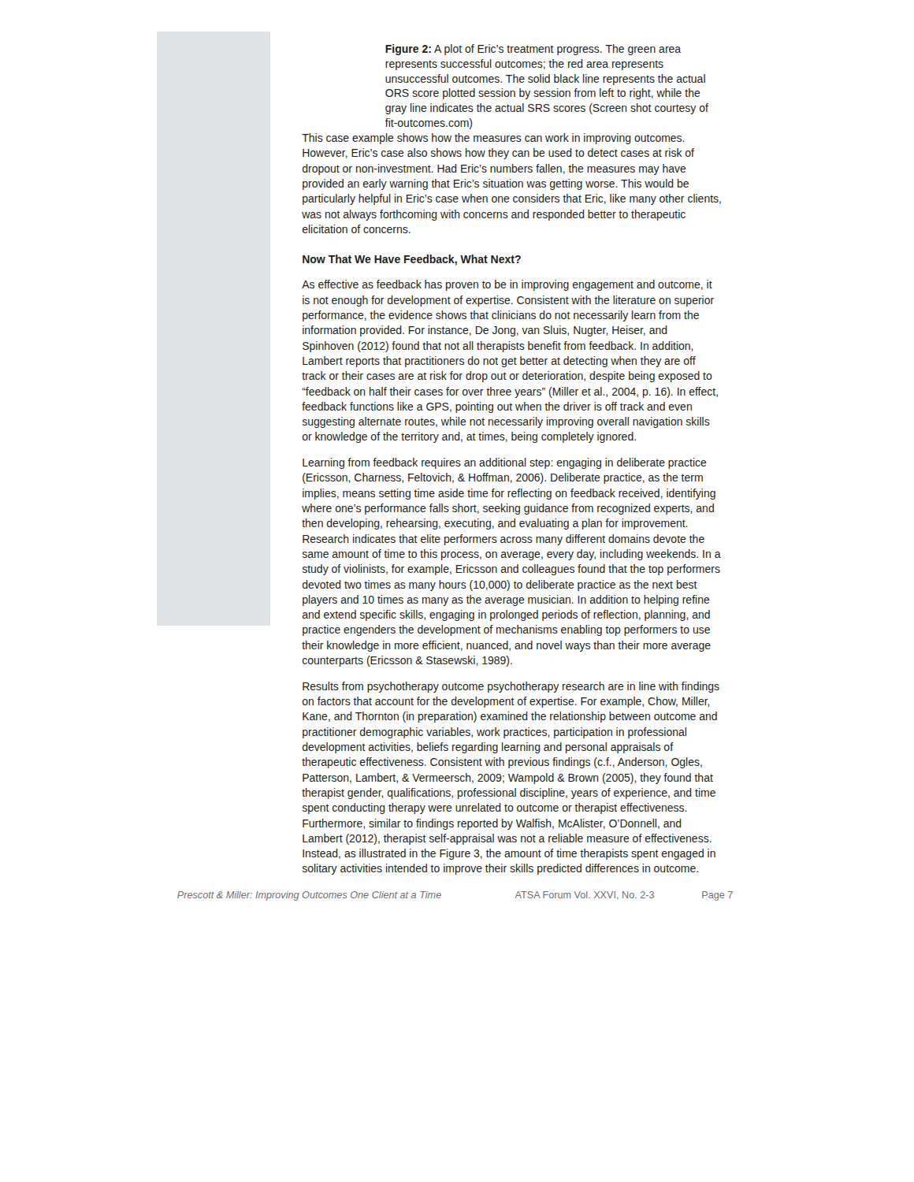Figure 2: A plot of Eric’s treatment progress. The green area represents successful outcomes; the red area represents unsuccessful outcomes. The solid black line represents the actual ORS score plotted session by session from left to right, while the gray line indicates the actual SRS scores (Screen shot courtesy of fit-outcomes.com)
This case example shows how the measures can work in improving outcomes. However, Eric’s case also shows how they can be used to detect cases at risk of dropout or non-investment. Had Eric’s numbers fallen, the measures may have provided an early warning that Eric’s situation was getting worse. This would be particularly helpful in Eric’s case when one considers that Eric, like many other clients, was not always forthcoming with concerns and responded better to therapeutic elicitation of concerns.
Now That We Have Feedback, What Next?
As effective as feedback has proven to be in improving engagement and outcome, it is not enough for development of expertise. Consistent with the literature on superior performance, the evidence shows that clinicians do not necessarily learn from the information provided. For instance, De Jong, van Sluis, Nugter, Heiser, and Spinhoven (2012) found that not all therapists benefit from feedback. In addition, Lambert reports that practitioners do not get better at detecting when they are off track or their cases are at risk for drop out or deterioration, despite being exposed to “feedback on half their cases for over three years” (Miller et al., 2004, p. 16). In effect, feedback functions like a GPS, pointing out when the driver is off track and even suggesting alternate routes, while not necessarily improving overall navigation skills or knowledge of the territory and, at times, being completely ignored.
Learning from feedback requires an additional step: engaging in deliberate practice (Ericsson, Charness, Feltovich, & Hoffman, 2006). Deliberate practice, as the term implies, means setting time aside time for reflecting on feedback received, identifying where one’s performance falls short, seeking guidance from recognized experts, and then developing, rehearsing, executing, and evaluating a plan for improvement. Research indicates that elite performers across many different domains devote the same amount of time to this process, on average, every day, including weekends. In a study of violinists, for example, Ericsson and colleagues found that the top performers devoted two times as many hours (10,000) to deliberate practice as the next best players and 10 times as many as the average musician. In addition to helping refine and extend specific skills, engaging in prolonged periods of reflection, planning, and practice engenders the development of mechanisms enabling top performers to use their knowledge in more efficient, nuanced, and novel ways than their more average counterparts (Ericsson & Stasewski, 1989).
Results from psychotherapy outcome psychotherapy research are in line with findings on factors that account for the development of expertise. For example, Chow, Miller, Kane, and Thornton (in preparation) examined the relationship between outcome and practitioner demographic variables, work practices, participation in professional development activities, beliefs regarding learning and personal appraisals of therapeutic effectiveness. Consistent with previous findings (c.f., Anderson, Ogles, Patterson, Lambert, & Vermeersch, 2009; Wampold & Brown (2005), they found that therapist gender, qualifications, professional discipline, years of experience, and time spent conducting therapy were unrelated to outcome or therapist effectiveness. Furthermore, similar to findings reported by Walfish, McAlister, O’Donnell, and Lambert (2012), therapist self-appraisal was not a reliable measure of effectiveness. Instead, as illustrated in the Figure 3, the amount of time therapists spent engaged in solitary activities intended to improve their skills predicted differences in outcome.
Prescott & Miller: Improving Outcomes One Client at a Time ATSA Forum Vol. XXVI, No. 2-3 Page 7